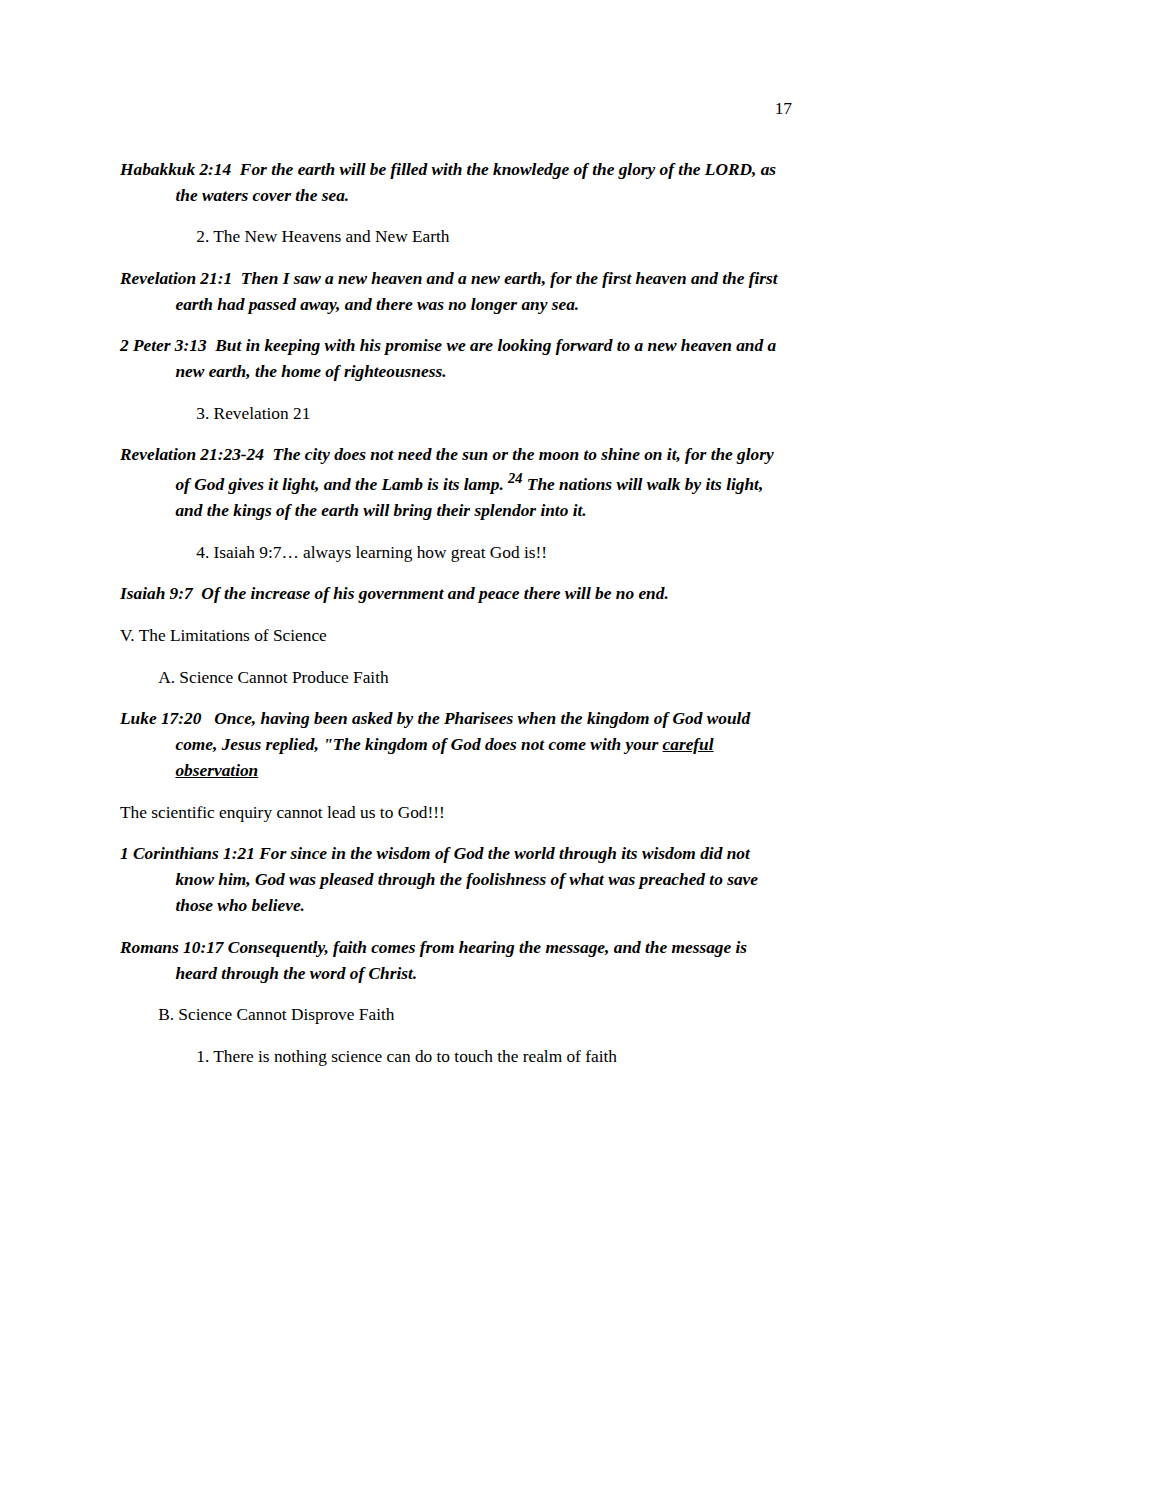17
Habakkuk 2:14 For the earth will be filled with the knowledge of the glory of the LORD, as the waters cover the sea.
2. The New Heavens and New Earth
Revelation 21:1 Then I saw a new heaven and a new earth, for the first heaven and the first earth had passed away, and there was no longer any sea.
2 Peter 3:13 But in keeping with his promise we are looking forward to a new heaven and a new earth, the home of righteousness.
3. Revelation 21
Revelation 21:23-24 The city does not need the sun or the moon to shine on it, for the glory of God gives it light, and the Lamb is its lamp. 24 The nations will walk by its light, and the kings of the earth will bring their splendor into it.
4. Isaiah 9:7… always learning how great God is!!
Isaiah 9:7 Of the increase of his government and peace there will be no end.
V. The Limitations of Science
A. Science Cannot Produce Faith
Luke 17:20 Once, having been asked by the Pharisees when the kingdom of God would come, Jesus replied, "The kingdom of God does not come with your careful observation
The scientific enquiry cannot lead us to God!!!
1 Corinthians 1:21 For since in the wisdom of God the world through its wisdom did not know him, God was pleased through the foolishness of what was preached to save those who believe.
Romans 10:17 Consequently, faith comes from hearing the message, and the message is heard through the word of Christ.
B. Science Cannot Disprove Faith
1. There is nothing science can do to touch the realm of faith